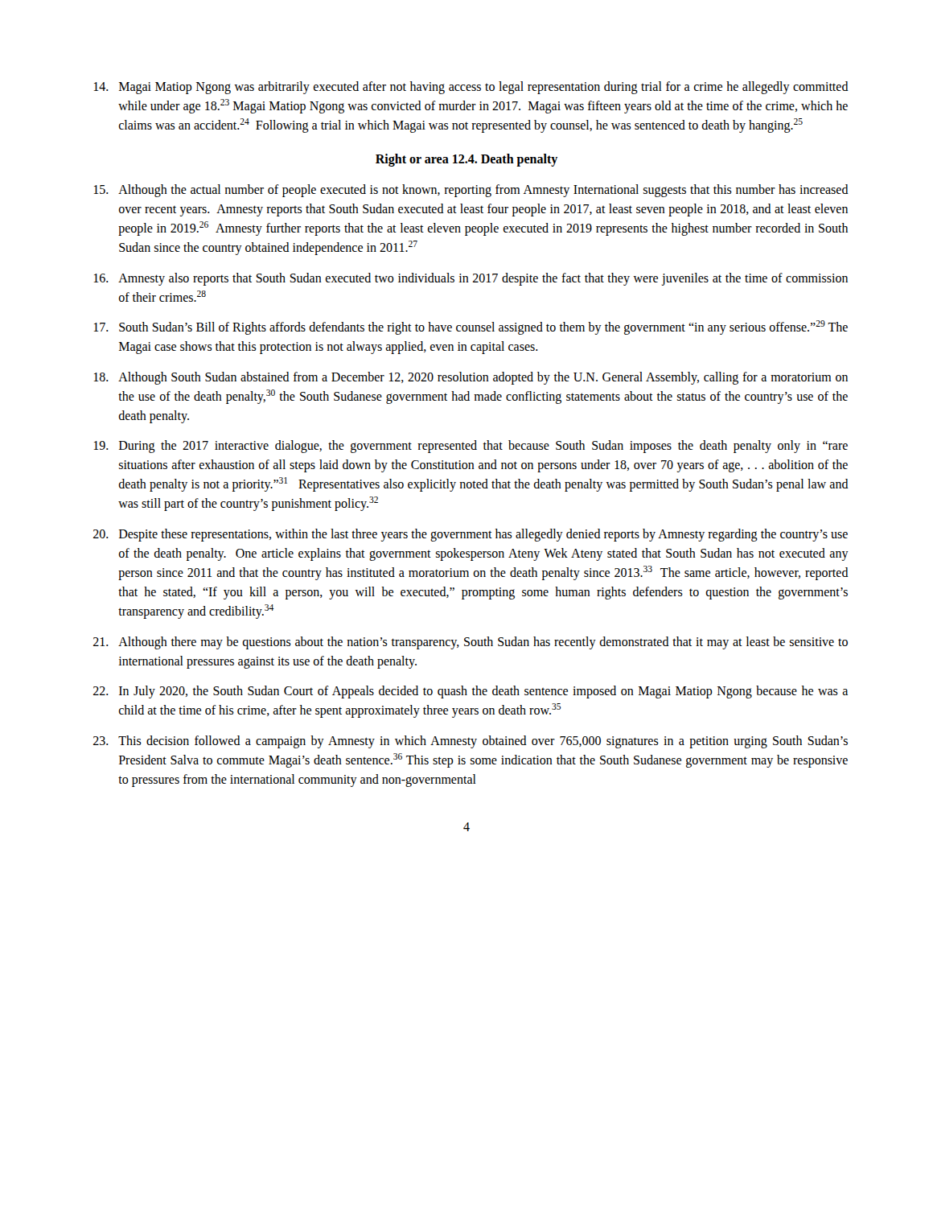Magai Matiop Ngong was arbitrarily executed after not having access to legal representation during trial for a crime he allegedly committed while under age 18.23 Magai Matiop Ngong was convicted of murder in 2017. Magai was fifteen years old at the time of the crime, which he claims was an accident.24 Following a trial in which Magai was not represented by counsel, he was sentenced to death by hanging.25
Right or area 12.4. Death penalty
Although the actual number of people executed is not known, reporting from Amnesty International suggests that this number has increased over recent years. Amnesty reports that South Sudan executed at least four people in 2017, at least seven people in 2018, and at least eleven people in 2019.26 Amnesty further reports that the at least eleven people executed in 2019 represents the highest number recorded in South Sudan since the country obtained independence in 2011.27
Amnesty also reports that South Sudan executed two individuals in 2017 despite the fact that they were juveniles at the time of commission of their crimes.28
South Sudan’s Bill of Rights affords defendants the right to have counsel assigned to them by the government “in any serious offense.”29 The Magai case shows that this protection is not always applied, even in capital cases.
Although South Sudan abstained from a December 12, 2020 resolution adopted by the U.N. General Assembly, calling for a moratorium on the use of the death penalty,30 the South Sudanese government had made conflicting statements about the status of the country’s use of the death penalty.
During the 2017 interactive dialogue, the government represented that because South Sudan imposes the death penalty only in “rare situations after exhaustion of all steps laid down by the Constitution and not on persons under 18, over 70 years of age, . . . abolition of the death penalty is not a priority.”31 Representatives also explicitly noted that the death penalty was permitted by South Sudan’s penal law and was still part of the country’s punishment policy.32
Despite these representations, within the last three years the government has allegedly denied reports by Amnesty regarding the country’s use of the death penalty. One article explains that government spokesperson Ateny Wek Ateny stated that South Sudan has not executed any person since 2011 and that the country has instituted a moratorium on the death penalty since 2013.33 The same article, however, reported that he stated, “If you kill a person, you will be executed,” prompting some human rights defenders to question the government’s transparency and credibility.34
Although there may be questions about the nation’s transparency, South Sudan has recently demonstrated that it may at least be sensitive to international pressures against its use of the death penalty.
In July 2020, the South Sudan Court of Appeals decided to quash the death sentence imposed on Magai Matiop Ngong because he was a child at the time of his crime, after he spent approximately three years on death row.35
This decision followed a campaign by Amnesty in which Amnesty obtained over 765,000 signatures in a petition urging South Sudan’s President Salva to commute Magai’s death sentence.36 This step is some indication that the South Sudanese government may be responsive to pressures from the international community and non-governmental
4